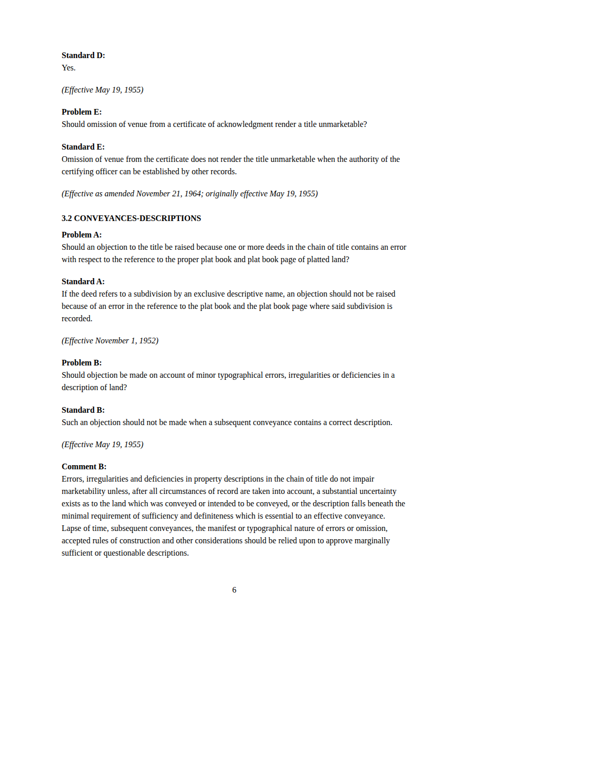Standard D:
Yes.
(Effective May 19, 1955)
Problem E:
Should omission of venue from a certificate of acknowledgment render a title unmarketable?
Standard E:
Omission of venue from the certificate does not render the title unmarketable when the authority of the certifying officer can be established by other records.
(Effective as amended November 21, 1964; originally effective May 19, 1955)
3.2 CONVEYANCES-DESCRIPTIONS
Problem A:
Should an objection to the title be raised because one or more deeds in the chain of title contains an error with respect to the reference to the proper plat book and plat book page of platted land?
Standard A:
If the deed refers to a subdivision by an exclusive descriptive name, an objection should not be raised because of an error in the reference to the plat book and the plat book page where said subdivision is recorded.
(Effective November 1, 1952)
Problem B:
Should objection be made on account of minor typographical errors, irregularities or deficiencies in a description of land?
Standard B:
Such an objection should not be made when a subsequent conveyance contains a correct description.
(Effective May 19, 1955)
Comment B:
Errors, irregularities and deficiencies in property descriptions in the chain of title do not impair marketability unless, after all circumstances of record are taken into account, a substantial uncertainty exists as to the land which was conveyed or intended to be conveyed, or the description falls beneath the minimal requirement of sufficiency and definiteness which is essential to an effective conveyance. Lapse of time, subsequent conveyances, the manifest or typographical nature of errors or omission, accepted rules of construction and other considerations should be relied upon to approve marginally sufficient or questionable descriptions.
6